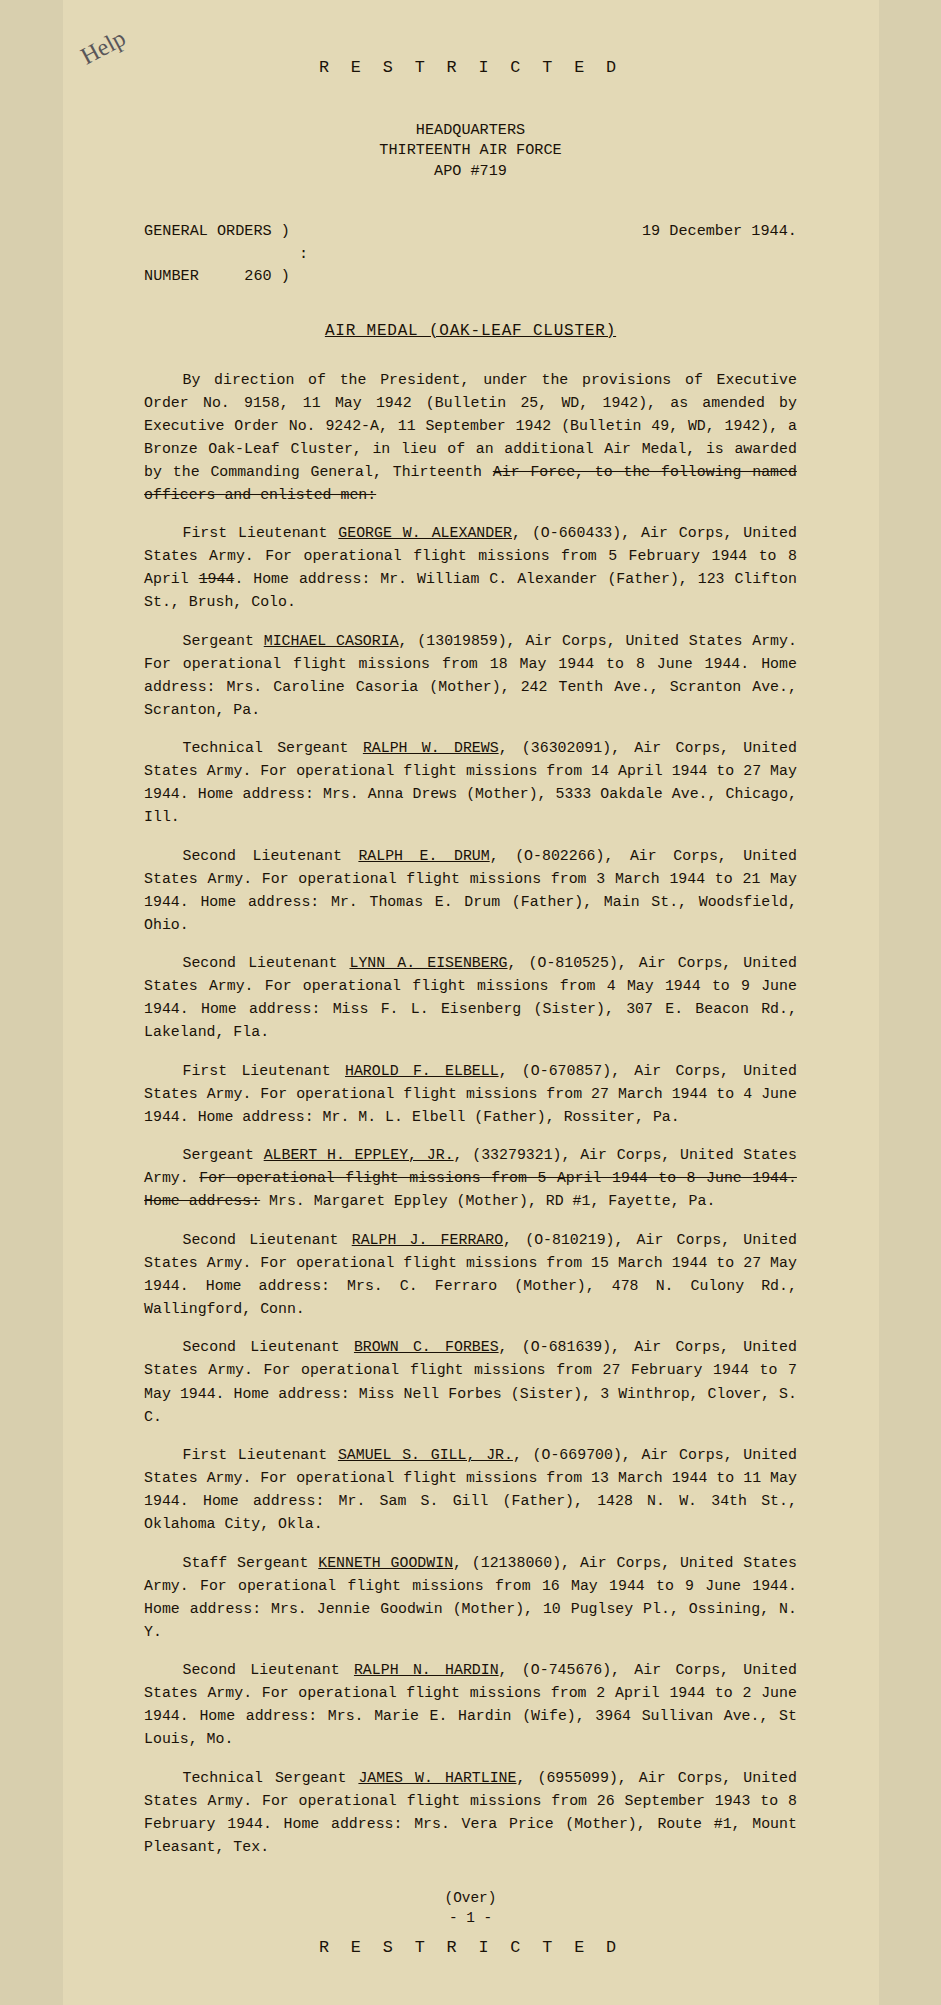Help
R E S T R I C T E D
HEADQUARTERS
THIRTEENTH AIR FORCE
APO #719
GENERAL ORDERS )
:
NUMBER 260 )
19 December 1944.
AIR MEDAL (OAK-LEAF CLUSTER)
By direction of the President, under the provisions of Executive Order No. 9158, 11 May 1942 (Bulletin 25, WD, 1942), as amended by Executive Order No. 9242-A, 11 September 1942 (Bulletin 49, WD, 1942), a Bronze Oak-Leaf Cluster, in lieu of an additional Air Medal, is awarded by the Commanding General, Thirteenth Air Force, to the following named officers and enlisted men:
First Lieutenant GEORGE W. ALEXANDER, (O-660433), Air Corps, United States Army. For operational flight missions from 5 February 1944 to 8 April 1944. Home address: Mr. William C. Alexander (Father), 123 Clifton St., Brush, Colo.
Sergeant MICHAEL CASORIA, (13019859), Air Corps, United States Army. For operational flight missions from 18 May 1944 to 8 June 1944. Home address: Mrs. Caroline Casoria (Mother), 242 Tenth Ave., Scranton Ave., Scranton, Pa.
Technical Sergeant RALPH W. DREWS, (36302091), Air Corps, United States Army. For operational flight missions from 14 April 1944 to 27 May 1944. Home address: Mrs. Anna Drews (Mother), 5333 Oakdale Ave., Chicago, Ill.
Second Lieutenant RALPH E. DRUM, (O-802266), Air Corps, United States Army. For operational flight missions from 3 March 1944 to 21 May 1944. Home address: Mr. Thomas E. Drum (Father), Main St., Woodsfield, Ohio.
Second Lieutenant LYNN A. EISENBERG, (O-810525), Air Corps, United States Army. For operational flight missions from 4 May 1944 to 9 June 1944. Home address: Miss F. L. Eisenberg (Sister), 307 E. Beacon Rd., Lakeland, Fla.
First Lieutenant HAROLD F. ELBELL, (O-670857), Air Corps, United States Army. For operational flight missions from 27 March 1944 to 4 June 1944. Home address: Mr. M. L. Elbell (Father), Rossiter, Pa.
Sergeant ALBERT H. EPPLEY, JR., (33279321), Air Corps, United States Army. For operational flight missions from 5 April 1944 to 8 June 1944. Home address: Mrs. Margaret Eppley (Mother), RD #1, Fayette, Pa.
Second Lieutenant RALPH J. FERRARO, (O-810219), Air Corps, United States Army. For operational flight missions from 15 March 1944 to 27 May 1944. Home address: Mrs. C. Ferraro (Mother), 478 N. Culony Rd., Wallingford, Conn.
Second Lieutenant BROWN C. FORBES, (O-681639), Air Corps, United States Army. For operational flight missions from 27 February 1944 to 7 May 1944. Home address: Miss Nell Forbes (Sister), 3 Winthrop, Clover, S. C.
First Lieutenant SAMUEL S. GILL, JR., (O-669700), Air Corps, United States Army. For operational flight missions from 13 March 1944 to 11 May 1944. Home address: Mr. Sam S. Gill (Father), 1428 N. W. 34th St., Oklahoma City, Okla.
Staff Sergeant KENNETH GOODWIN, (12138060), Air Corps, United States Army. For operational flight missions from 16 May 1944 to 9 June 1944. Home address: Mrs. Jennie Goodwin (Mother), 10 Puglsey Pl., Ossining, N. Y.
Second Lieutenant RALPH N. HARDIN, (O-745676), Air Corps, United States Army. For operational flight missions from 2 April 1944 to 2 June 1944. Home address: Mrs. Marie E. Hardin (Wife), 3964 Sullivan Ave., St Louis, Mo.
Technical Sergeant JAMES W. HARTLINE, (6955099), Air Corps, United States Army. For operational flight missions from 26 September 1943 to 8 February 1944. Home address: Mrs. Vera Price (Mother), Route #1, Mount Pleasant, Tex.
(Over) - 1 -
R E S T R I C T E D